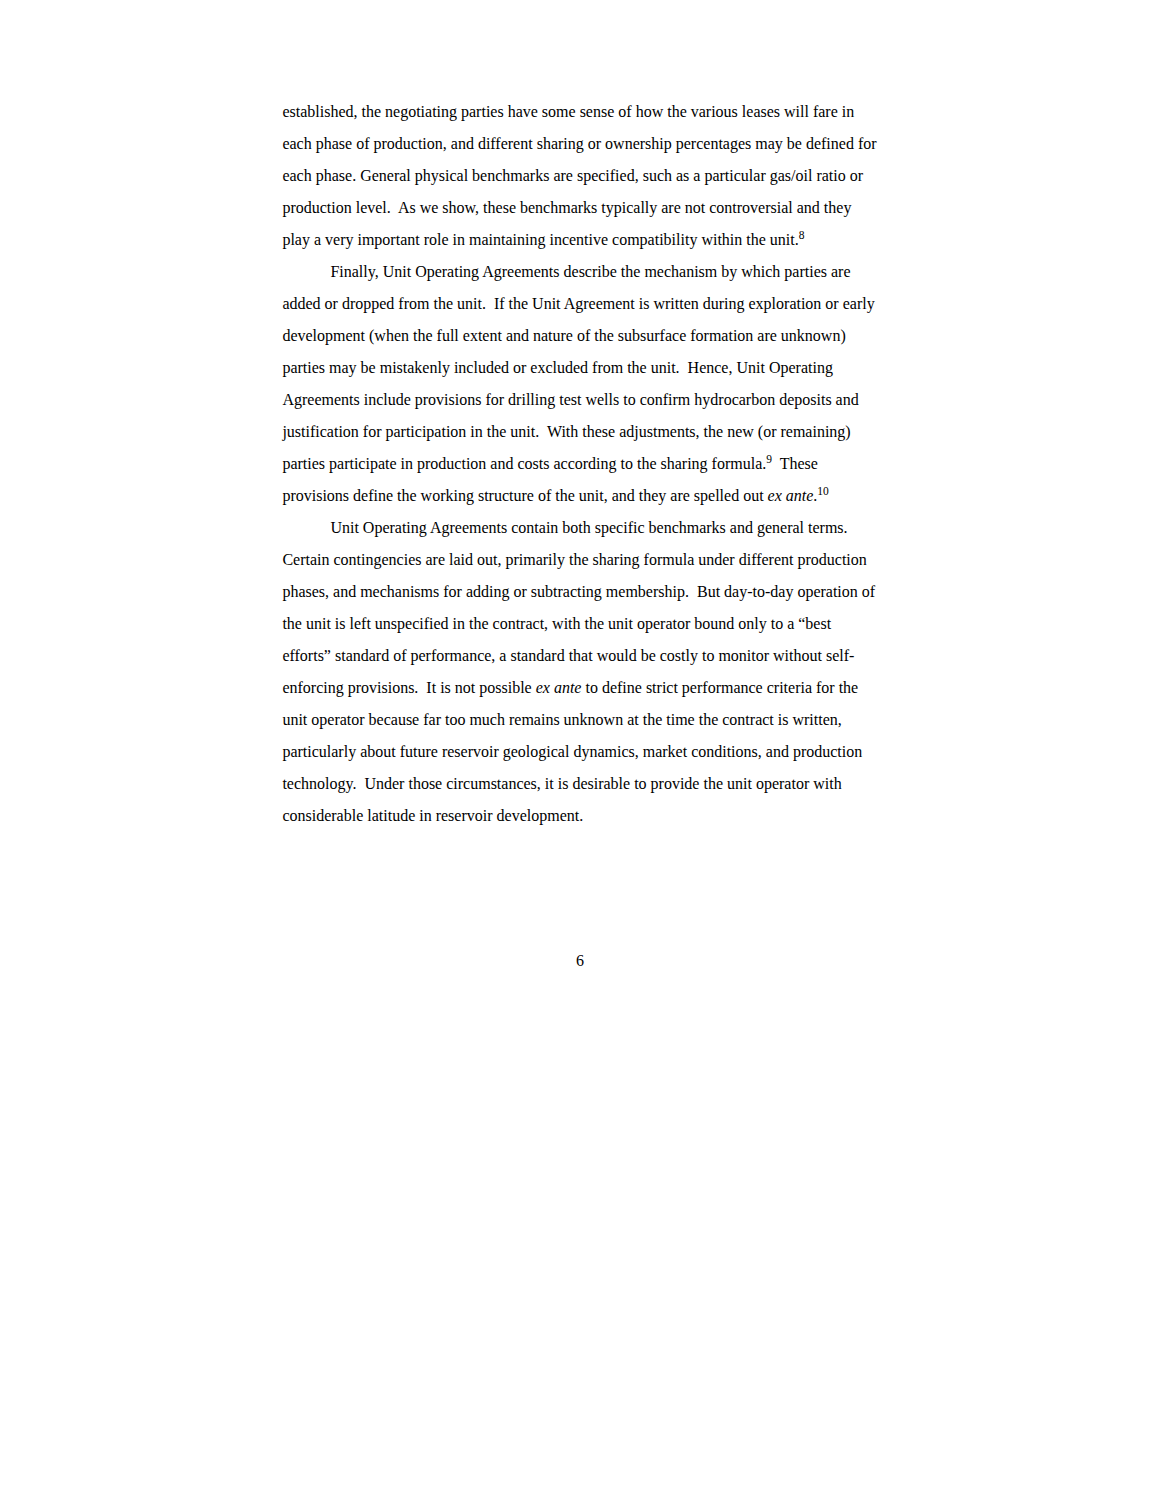established, the negotiating parties have some sense of how the various leases will fare in each phase of production, and different sharing or ownership percentages may be defined for each phase. General physical benchmarks are specified, such as a particular gas/oil ratio or production level. As we show, these benchmarks typically are not controversial and they play a very important role in maintaining incentive compatibility within the unit.8
Finally, Unit Operating Agreements describe the mechanism by which parties are added or dropped from the unit. If the Unit Agreement is written during exploration or early development (when the full extent and nature of the subsurface formation are unknown) parties may be mistakenly included or excluded from the unit. Hence, Unit Operating Agreements include provisions for drilling test wells to confirm hydrocarbon deposits and justification for participation in the unit. With these adjustments, the new (or remaining) parties participate in production and costs according to the sharing formula.9 These provisions define the working structure of the unit, and they are spelled out ex ante.10
Unit Operating Agreements contain both specific benchmarks and general terms. Certain contingencies are laid out, primarily the sharing formula under different production phases, and mechanisms for adding or subtracting membership. But day-to-day operation of the unit is left unspecified in the contract, with the unit operator bound only to a “best efforts” standard of performance, a standard that would be costly to monitor without self-enforcing provisions. It is not possible ex ante to define strict performance criteria for the unit operator because far too much remains unknown at the time the contract is written, particularly about future reservoir geological dynamics, market conditions, and production technology. Under those circumstances, it is desirable to provide the unit operator with considerable latitude in reservoir development.
6